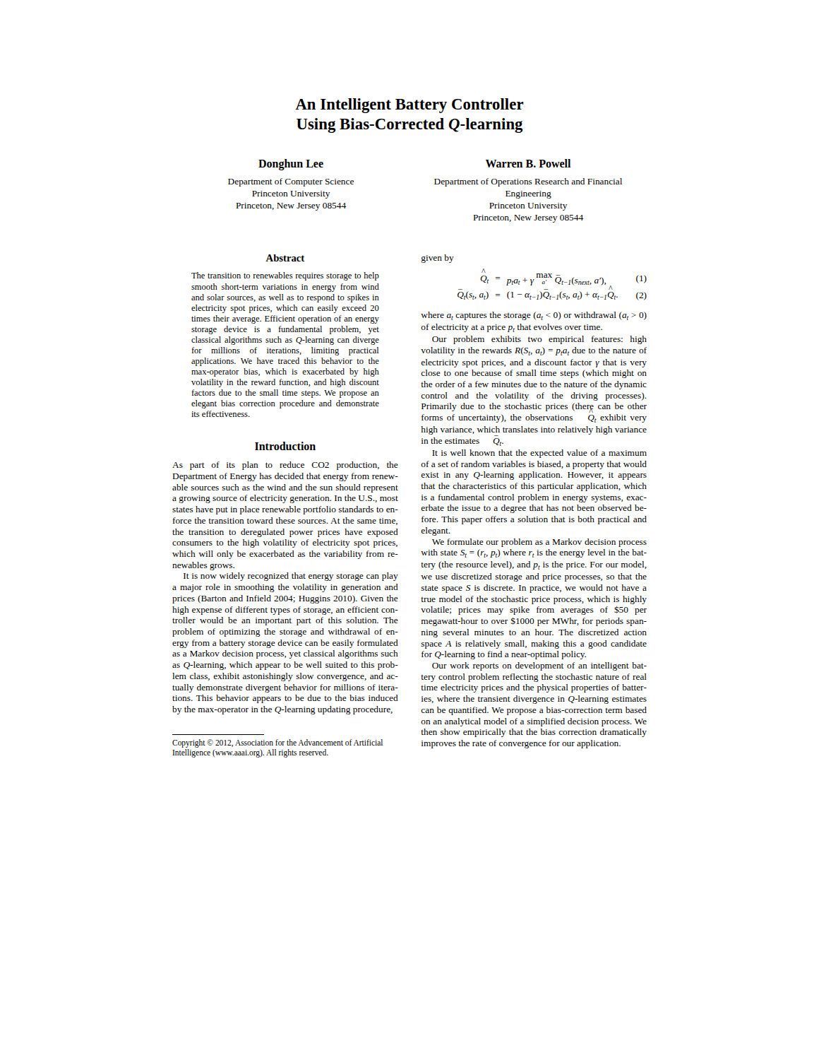An Intelligent Battery Controller
Using Bias-Corrected Q-learning
Donghun Lee
Department of Computer Science
Princeton University
Princeton, New Jersey 08544
Warren B. Powell
Department of Operations Research and Financial Engineering
Princeton University
Princeton, New Jersey 08544
Abstract
The transition to renewables requires storage to help smooth short-term variations in energy from wind and solar sources, as well as to respond to spikes in electricity spot prices, which can easily exceed 20 times their average. Efficient operation of an energy storage device is a fundamental problem, yet classical algorithms such as Q-learning can diverge for millions of iterations, limiting practical applications. We have traced this behavior to the max-operator bias, which is exacerbated by high volatility in the reward function, and high discount factors due to the small time steps. We propose an elegant bias correction procedure and demonstrate its effectiveness.
Introduction
As part of its plan to reduce CO2 production, the Department of Energy has decided that energy from renewable sources such as the wind and the sun should represent a growing source of electricity generation. In the U.S., most states have put in place renewable portfolio standards to enforce the transition toward these sources. At the same time, the transition to deregulated power prices have exposed consumers to the high volatility of electricity spot prices, which will only be exacerbated as the variability from renewables grows.
It is now widely recognized that energy storage can play a major role in smoothing the volatility in generation and prices (Barton and Infield 2004; Huggins 2010). Given the high expense of different types of storage, an efficient controller would be an important part of this solution. The problem of optimizing the storage and withdrawal of energy from a battery storage device can be easily formulated as a Markov decision process, yet classical algorithms such as Q-learning, which appear to be well suited to this problem class, exhibit astonishingly slow convergence, and actually demonstrate divergent behavior for millions of iterations. This behavior appears to be due to the bias induced by the max-operator in the Q-learning updating procedure,
Copyright © 2012, Association for the Advancement of Artificial Intelligence (www.aaai.org). All rights reserved.
given by
| ^ Q t | = | p t a t + γ max a′ – Q t−1 ( s next , a′ ), | (1) |
| – Q t ( s t , a t ) | = | (1 − α t−1 ) – Q t−1 ( s t , a t ) + α t−1 ^ Q t . | (2) |
where at captures the storage (at < 0) or withdrawal (at > 0) of electricity at a price pt that evolves over time.
Our problem exhibits two empirical features: high volatility in the rewards R(St, at) = ptat due to the nature of electricity spot prices, and a discount factor γ that is very close to one because of small time steps (which might on the order of a few minutes due to the nature of the dynamic control and the volatility of the driving processes). Primarily due to the stochastic prices (there can be other forms of uncertainty), the observations ^Q t exhibit very high variance, which translates into relatively high variance in the estimates –Q t.
It is well known that the expected value of a maximum of a set of random variables is biased, a property that would exist in any Q-learning application. However, it appears that the characteristics of this particular application, which is a fundamental control problem in energy systems, exacerbate the issue to a degree that has not been observed before. This paper offers a solution that is both practical and elegant.
We formulate our problem as a Markov decision process with state St = (rt, pt) where rt is the energy level in the battery (the resource level), and pt is the price. For our model, we use discretized storage and price processes, so that the state space S is discrete. In practice, we would not have a true model of the stochastic price process, which is highly volatile; prices may spike from averages of $50 per megawatt-hour to over $1000 per MWhr, for periods spanning several minutes to an hour. The discretized action space A is relatively small, making this a good candidate for Q-learning to find a near-optimal policy.
Our work reports on development of an intelligent battery control problem reflecting the stochastic nature of real time electricity prices and the physical properties of batteries, where the transient divergence in Q-learning estimates can be quantified. We propose a bias-correction term based on an analytical model of a simplified decision process. We then show empirically that the bias correction dramatically improves the rate of convergence for our application.